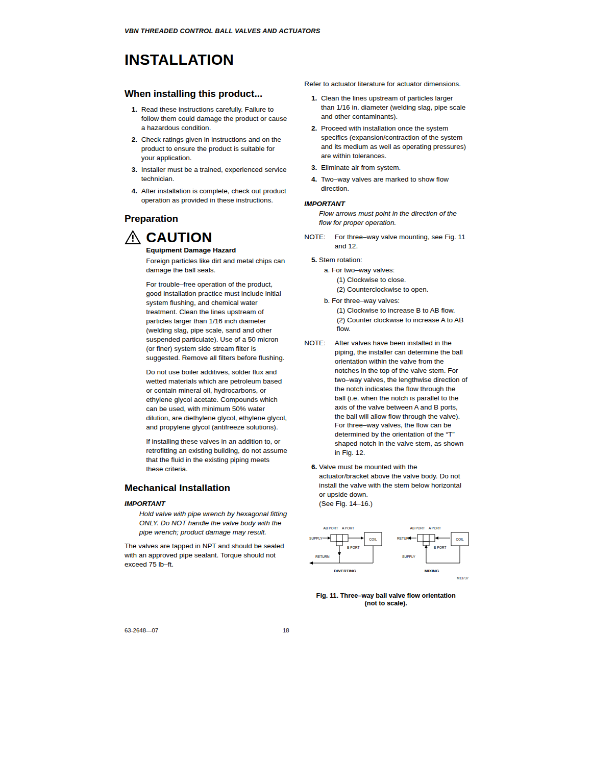VBN THREADED CONTROL BALL VALVES AND ACTUATORS
INSTALLATION
When installing this product...
Read these instructions carefully. Failure to follow them could damage the product or cause a hazardous condition.
Check ratings given in instructions and on the product to ensure the product is suitable for your application.
Installer must be a trained, experienced service technician.
After installation is complete, check out product operation as provided in these instructions.
Preparation
CAUTION
Equipment Damage Hazard
Foreign particles like dirt and metal chips can damage the ball seals.
For trouble–free operation of the product, good installation practice must include initial system flushing, and chemical water treatment. Clean the lines upstream of particles larger than 1/16 inch diameter (welding slag, pipe scale, sand and other suspended particulate). Use of a 50 micron (or finer) system side stream filter is suggested. Remove all filters before flushing.
Do not use boiler additives, solder flux and wetted materials which are petroleum based or contain mineral oil, hydrocarbons, or ethylene glycol acetate. Compounds which can be used, with minimum 50% water dilution, are diethylene glycol, ethylene glycol, and propylene glycol (antifreeze solutions).
If installing these valves in an addition to, or retrofitting an existing building, do not assume that the fluid in the existing piping meets these criteria.
Mechanical Installation
IMPORTANT
Hold valve with pipe wrench by hexagonal fitting ONLY. Do NOT handle the valve body with the pipe wrench; product damage may result.
The valves are tapped in NPT and should be sealed with an approved pipe sealant. Torque should not exceed 75 lb–ft.
Refer to actuator literature for actuator dimensions.
Clean the lines upstream of particles larger than 1/16 in. diameter (welding slag, pipe scale and other contaminants).
Proceed with installation once the system specifics (expansion/contraction of the system and its medium as well as operating pressures) are within tolerances.
Eliminate air from system.
Two–way valves are marked to show flow direction.
IMPORTANT
Flow arrows must point in the direction of the flow for proper operation.
NOTE:
For three–way valve mounting, see Fig. 11 and 12.
Stem rotation:
For two–way valves:
(1) Clockwise to close.
(2) Counterclockwise to open.
For three–way valves:
(1) Clockwise to increase B to AB flow.
(2) Counter clockwise to increase A to AB flow.
NOTE:
After valves have been installed in the piping, the installer can determine the ball orientation within the valve from the notches in the top of the valve stem. For two–way valves, the lengthwise direction of the notch indicates the flow through the ball (i.e. when the notch is parallel to the axis of the valve between A and B ports, the ball will allow flow through the valve). For three–way valves, the flow can be determined by the orientation of the “T” shaped notch in the valve stem, as shown in Fig. 12.
Valve must be mounted with the actuator/bracket above the valve body. Do not install the valve with the stem below horizontal or upside down.
(See Fig. 14–16.)
COIL AB PORT A PORT B PORT SUPPLY RETURN DIVERTING COIL AB PORT A PORT B PORT RETURN SUPPLY MIXING M13737
Fig. 11. Three–way ball valve flow orientation
(not to scale).
63-2648—07
18